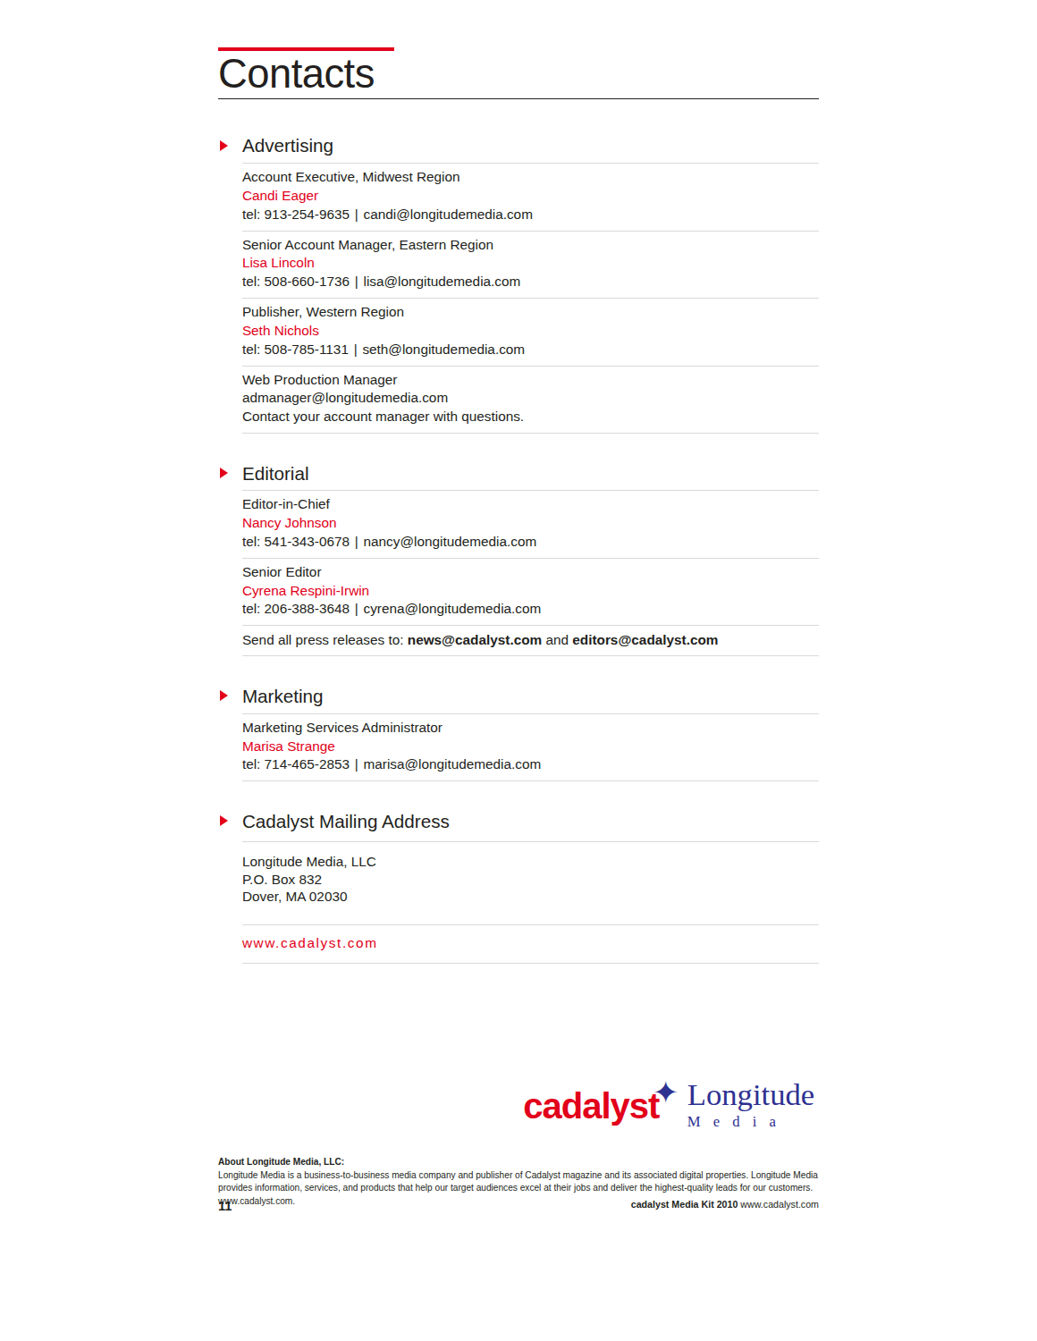Contacts
Advertising
Account Executive, Midwest Region
Candi Eager
tel: 913-254-9635|candi@longitudemedia.com
Senior Account Manager, Eastern Region
Lisa Lincoln
tel: 508-660-1736|lisa@longitudemedia.com
Publisher, Western Region
Seth Nichols
tel: 508-785-1131|seth@longitudemedia.com
Web Production Manager
admanager@longitudemedia.com
Contact your account manager with questions.
Editorial
Editor-in-Chief
Nancy Johnson
tel: 541-343-0678|nancy@longitudemedia.com
Senior Editor
Cyrena Respini-Irwin
tel: 206-388-3648|cyrena@longitudemedia.com
Send all press releases to: news@cadalyst.com and editors@cadalyst.com
Marketing
Marketing Services Administrator
Marisa Strange
tel: 714-465-2853|marisa@longitudemedia.com
Cadalyst Mailing Address
Longitude Media, LLC
P.O. Box 832
Dover, MA 02030
www.cadalyst.com
cadalyst ✦ Longitude M e d i a
About Longitude Media, LLC:
Longitude Media is a business-to-business media company and publisher of Cadalyst magazine and its associated digital properties. Longitude Media provides information, services, and products that help our target audiences excel at their jobs and deliver the highest-quality leads for our customers. www.cadalyst.com.
11 cadalyst Media Kit 2010 www.cadalyst.com